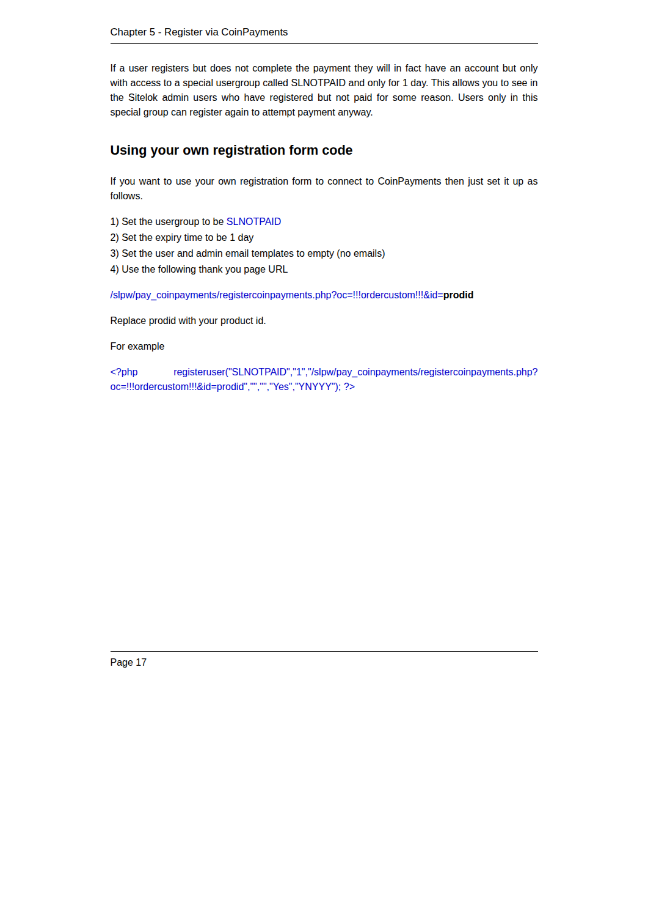Chapter 5 - Register via CoinPayments
If a user registers but does not complete the payment they will in fact have an account but only with access to a special usergroup called SLNOTPAID and only for 1 day. This allows you to see in the Sitelok admin users who have registered but not paid for some reason. Users only in this special group can register again to attempt payment anyway.
Using your own registration form code
If you want to use your own registration form to connect to CoinPayments then just set it up as follows.
1) Set the usergroup to be SLNOTPAID
2) Set the expiry time to be 1 day
3) Set the user and admin email templates to empty (no emails)
4) Use the following thank you page URL
/slpw/pay_coinpayments/registercoinpayments.php?oc=!!!ordercustom!!!&id=prodid
Replace prodid with your product id.
For example
<?php registeruser("SLNOTPAID","1","/slpw/pay_coinpayments/registercoinpayments.php?oc=!!!ordercustom!!!&id=prodid","","","Yes","YNYYY"); ?>
Page 17